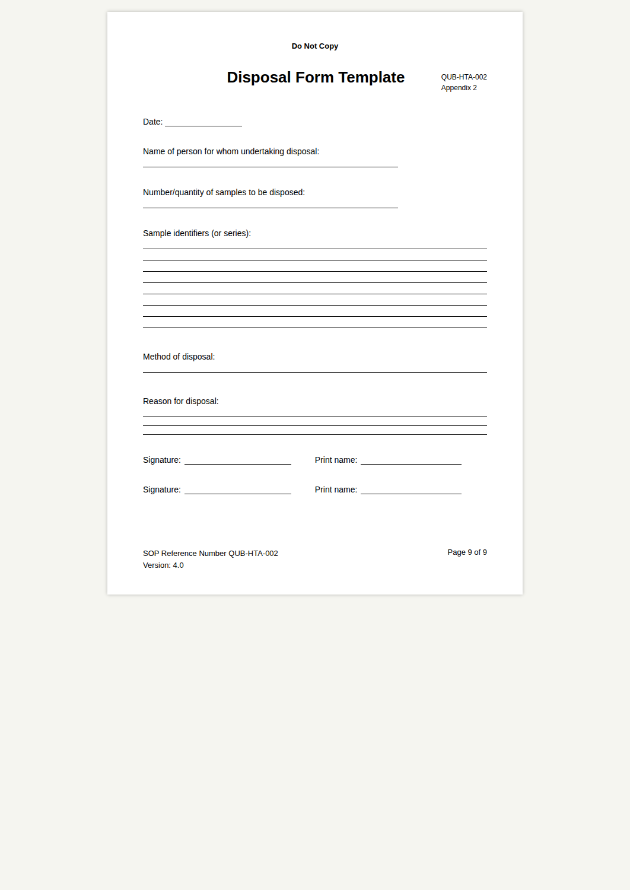Do Not Copy
Disposal Form Template
QUB-HTA-002
Appendix 2
Date:
Name of person for whom undertaking disposal:
Number/quantity of samples to be disposed:
Sample identifiers (or series):
Method of disposal:
Reason for disposal:
Signature:
Print name:
Signature:
Print name:
SOP Reference Number QUB-HTA-002
Version: 4.0
Page 9 of 9